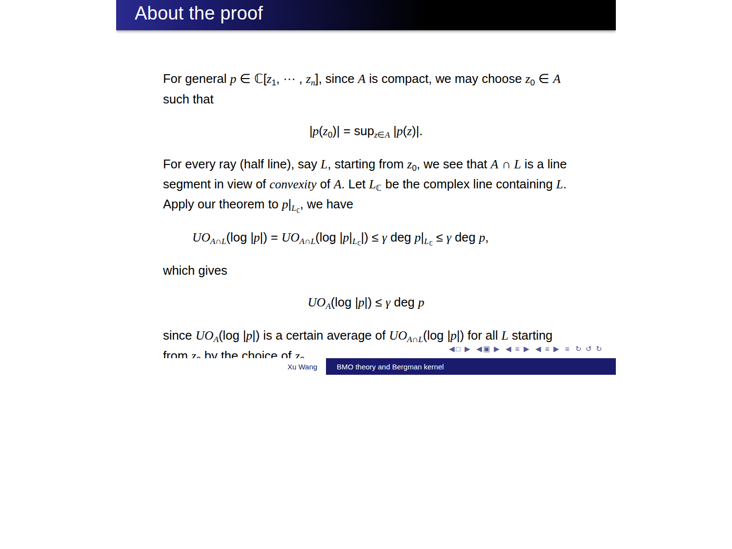About the proof
For general p ∈ ℂ[z1, ··· , zn], since A is compact, we may choose z0 ∈ A such that
|p(z0)| = supz∈A |p(z)|.
For every ray (half line), say L, starting from z0, we see that A ∩ L is a line segment in view of convexity of A. Let Lℂ be the complex line containing L. Apply our theorem to p|Lℂ, we have
UOA∩L(log |p|) = UOA∩L(log |p|Lℂ|) ≤ γ deg p|Lℂ ≤ γ deg p,
which gives
UOA(log |p|) ≤ γ deg p
since UOA(log |p|) is a certain average of UOA∩L(log |p|) for all L starting from z0 by the choice of z0.
◀□ ▶ ◀▣ ▶ ◀ ≡ ▶ ◀ ≡ ▶ ≡ ↻ ↺ ↻
Xu Wang
BMO theory and Bergman kernel